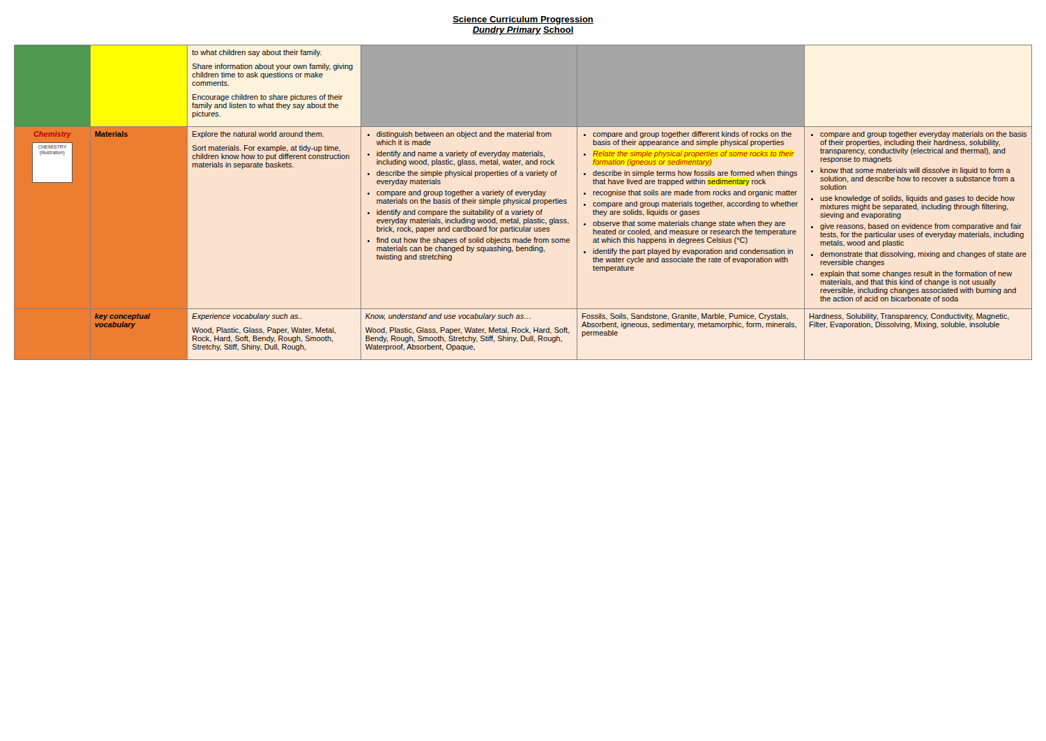Science Curriculum Progression
Dundry Primary School
| | | to what children say about their family. Share information about your own family, giving children time to ask questions or make comments. Encourage children to share pictures of their family and listen to what they say about the pictures. | | | |
| Chemistry CHEMISTRY (illustration) | Materials | Explore the natural world around them. Sort materials. For example, at tidy-up time, children know how to put different construction materials in separate baskets. | distinguish between an object and the material from which it is made identify and name a variety of everyday materials, including wood, plastic, glass, metal, water, and rock describe the simple physical properties of a variety of everyday materials compare and group together a variety of everyday materials on the basis of their simple physical properties identify and compare the suitability of a variety of everyday materials, including wood, metal, plastic, glass, brick, rock, paper and cardboard for particular uses find out how the shapes of solid objects made from some materials can be changed by squashing, bending, twisting and stretching | compare and group together different kinds of rocks on the basis of their appearance and simple physical properties Relate the simple physical properties of some rocks to their formation (igneous or sedimentary) describe in simple terms how fossils are formed when things that have lived are trapped within sedimentary rock recognise that soils are made from rocks and organic matter compare and group materials together, according to whether they are solids, liquids or gases observe that some materials change state when they are heated or cooled, and measure or research the temperature at which this happens in degrees Celsius (°C) identify the part played by evaporation and condensation in the water cycle and associate the rate of evaporation with temperature | compare and group together everyday materials on the basis of their properties, including their hardness, solubility, transparency, conductivity (electrical and thermal), and response to magnets know that some materials will dissolve in liquid to form a solution, and describe how to recover a substance from a solution use knowledge of solids, liquids and gases to decide how mixtures might be separated, including through filtering, sieving and evaporating give reasons, based on evidence from comparative and fair tests, for the particular uses of everyday materials, including metals, wood and plastic demonstrate that dissolving, mixing and changes of state are reversible changes explain that some changes result in the formation of new materials, and that this kind of change is not usually reversible, including changes associated with burning and the action of acid on bicarbonate of soda |
| | key conceptual vocabulary | Experience vocabulary such as.. Wood, Plastic, Glass, Paper, Water, Metal, Rock, Hard, Soft, Bendy, Rough, Smooth, Stretchy, Stiff, Shiny, Dull, Rough, | Know, understand and use vocabulary such as… Wood, Plastic, Glass, Paper, Water, Metal, Rock, Hard, Soft, Bendy, Rough, Smooth, Stretchy, Stiff, Shiny, Dull, Rough, Waterproof, Absorbent, Opaque, | Fossils, Soils, Sandstone, Granite, Marble, Pumice, Crystals, Absorbent, igneous, sedimentary, metamorphic, form, minerals, permeable | Hardness, Solubility, Transparency, Conductivity, Magnetic, Filter, Evaporation, Dissolving, Mixing, soluble, insoluble |